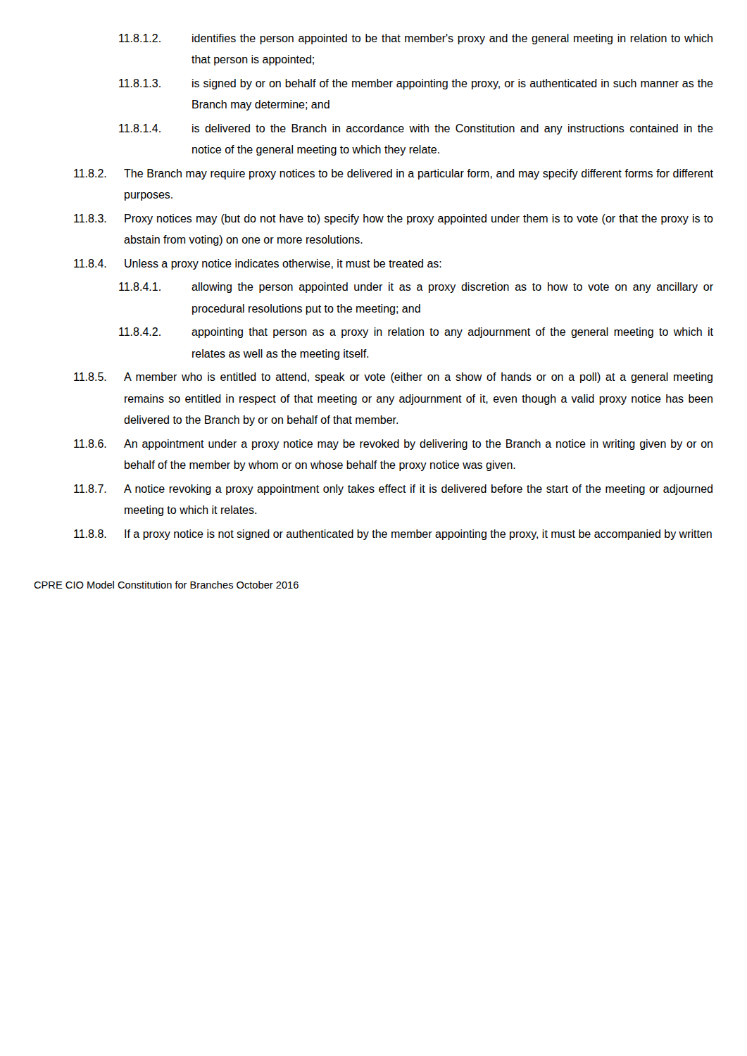11.8.1.2. identifies the person appointed to be that member's proxy and the general meeting in relation to which that person is appointed;
11.8.1.3. is signed by or on behalf of the member appointing the proxy, or is authenticated in such manner as the Branch may determine; and
11.8.1.4. is delivered to the Branch in accordance with the Constitution and any instructions contained in the notice of the general meeting to which they relate.
11.8.2. The Branch may require proxy notices to be delivered in a particular form, and may specify different forms for different purposes.
11.8.3. Proxy notices may (but do not have to) specify how the proxy appointed under them is to vote (or that the proxy is to abstain from voting) on one or more resolutions.
11.8.4. Unless a proxy notice indicates otherwise, it must be treated as:
11.8.4.1. allowing the person appointed under it as a proxy discretion as to how to vote on any ancillary or procedural resolutions put to the meeting; and
11.8.4.2. appointing that person as a proxy in relation to any adjournment of the general meeting to which it relates as well as the meeting itself.
11.8.5. A member who is entitled to attend, speak or vote (either on a show of hands or on a poll) at a general meeting remains so entitled in respect of that meeting or any adjournment of it, even though a valid proxy notice has been delivered to the Branch by or on behalf of that member.
11.8.6. An appointment under a proxy notice may be revoked by delivering to the Branch a notice in writing given by or on behalf of the member by whom or on whose behalf the proxy notice was given.
11.8.7. A notice revoking a proxy appointment only takes effect if it is delivered before the start of the meeting or adjourned meeting to which it relates.
11.8.8. If a proxy notice is not signed or authenticated by the member appointing the proxy, it must be accompanied by written
CPRE CIO Model Constitution for Branches October 2016